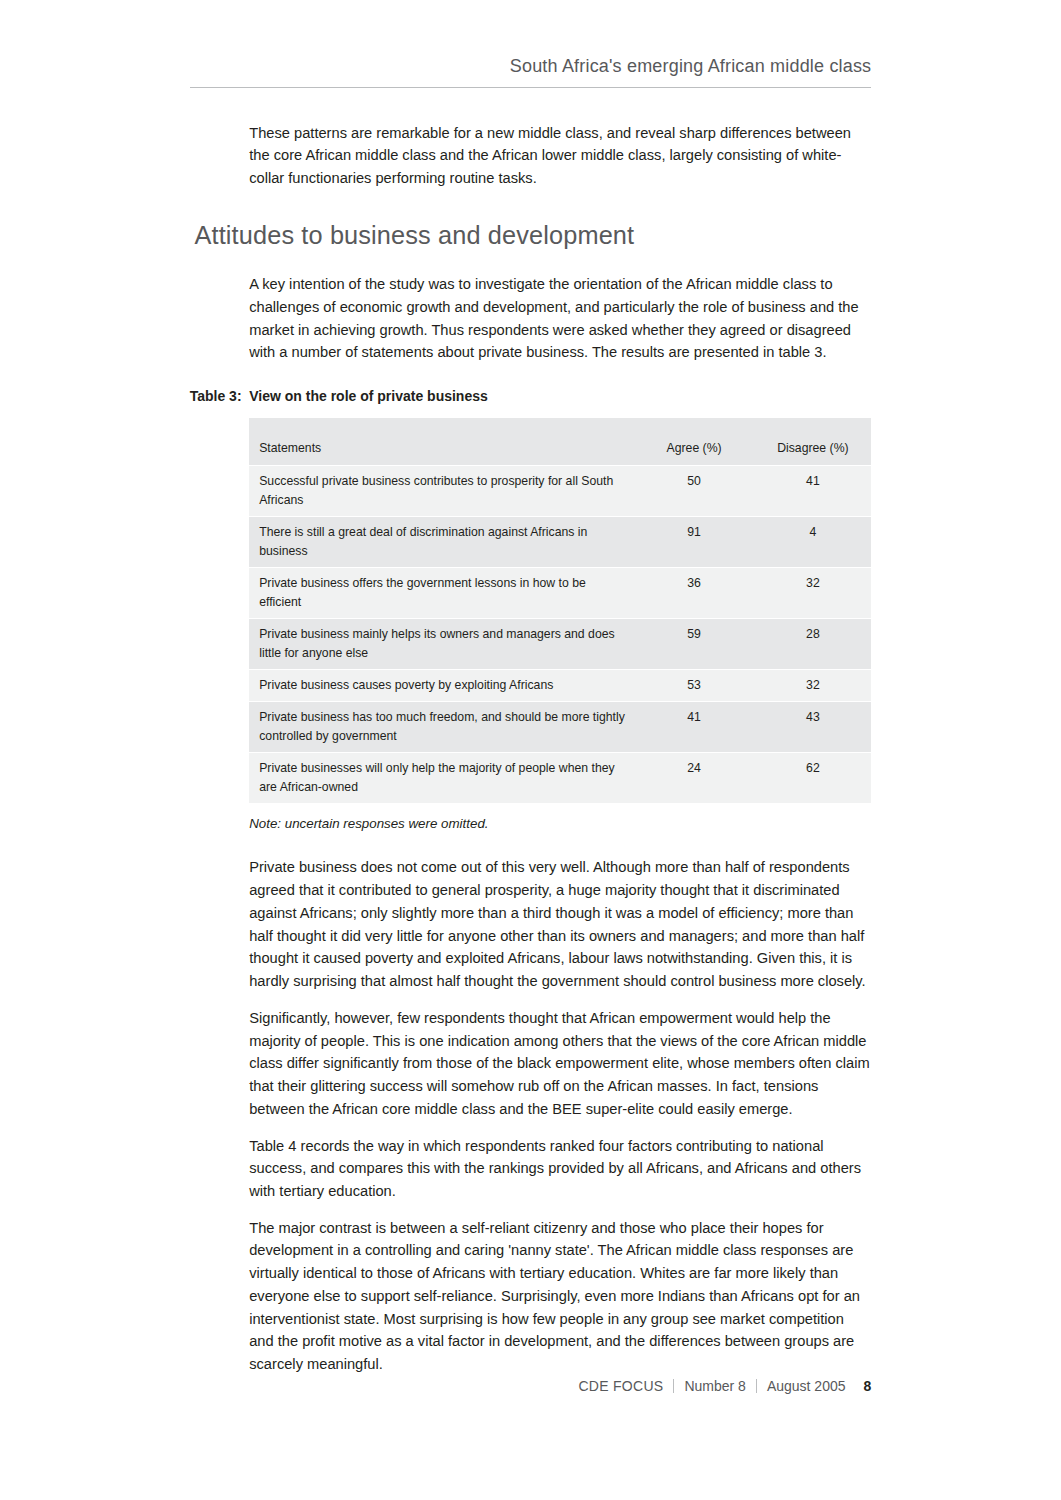South Africa's emerging African middle class
These patterns are remarkable for a new middle class, and reveal sharp differences between the core African middle class and the African lower middle class, largely consisting of white-collar functionaries performing routine tasks.
Attitudes to business and development
A key intention of the study was to investigate the orientation of the African middle class to challenges of economic growth and development, and particularly the role of business and the market in achieving growth. Thus respondents were asked whether they agreed or disagreed with a number of statements about private business. The results are presented in table 3.
Table 3: View on the role of private business
| Statements | Agree (%) | Disagree (%) |
| --- | --- | --- |
| Successful private business contributes to prosperity for all South Africans | 50 | 41 |
| There is still a great deal of discrimination against Africans in business | 91 | 4 |
| Private business offers the government lessons in how to be efficient | 36 | 32 |
| Private business mainly helps its owners and managers and does little for anyone else | 59 | 28 |
| Private business causes poverty by exploiting Africans | 53 | 32 |
| Private business has too much freedom, and should be more tightly controlled by government | 41 | 43 |
| Private businesses will only help the majority of people when they are African-owned | 24 | 62 |
Note: uncertain responses were omitted.
Private business does not come out of this very well. Although more than half of respondents agreed that it contributed to general prosperity, a huge majority thought that it discriminated against Africans; only slightly more than a third though it was a model of efficiency; more than half thought it did very little for anyone other than its owners and managers; and more than half thought it caused poverty and exploited Africans, labour laws notwithstanding. Given this, it is hardly surprising that almost half thought the government should control business more closely.
Significantly, however, few respondents thought that African empowerment would help the majority of people. This is one indication among others that the views of the core African middle class differ significantly from those of the black empowerment elite, whose members often claim that their glittering success will somehow rub off on the African masses. In fact, tensions between the African core middle class and the BEE super-elite could easily emerge.
Table 4 records the way in which respondents ranked four factors contributing to national success, and compares this with the rankings provided by all Africans, and Africans and others with tertiary education.
The major contrast is between a self-reliant citizenry and those who place their hopes for development in a controlling and caring 'nanny state'. The African middle class responses are virtually identical to those of Africans with tertiary education. Whites are far more likely than everyone else to support self-reliance. Surprisingly, even more Indians than Africans opt for an interventionist state. Most surprising is how few people in any group see market competition and the profit motive as a vital factor in development, and the differences between groups are scarcely meaningful.
CDE FOCUS Number 8 August 20058